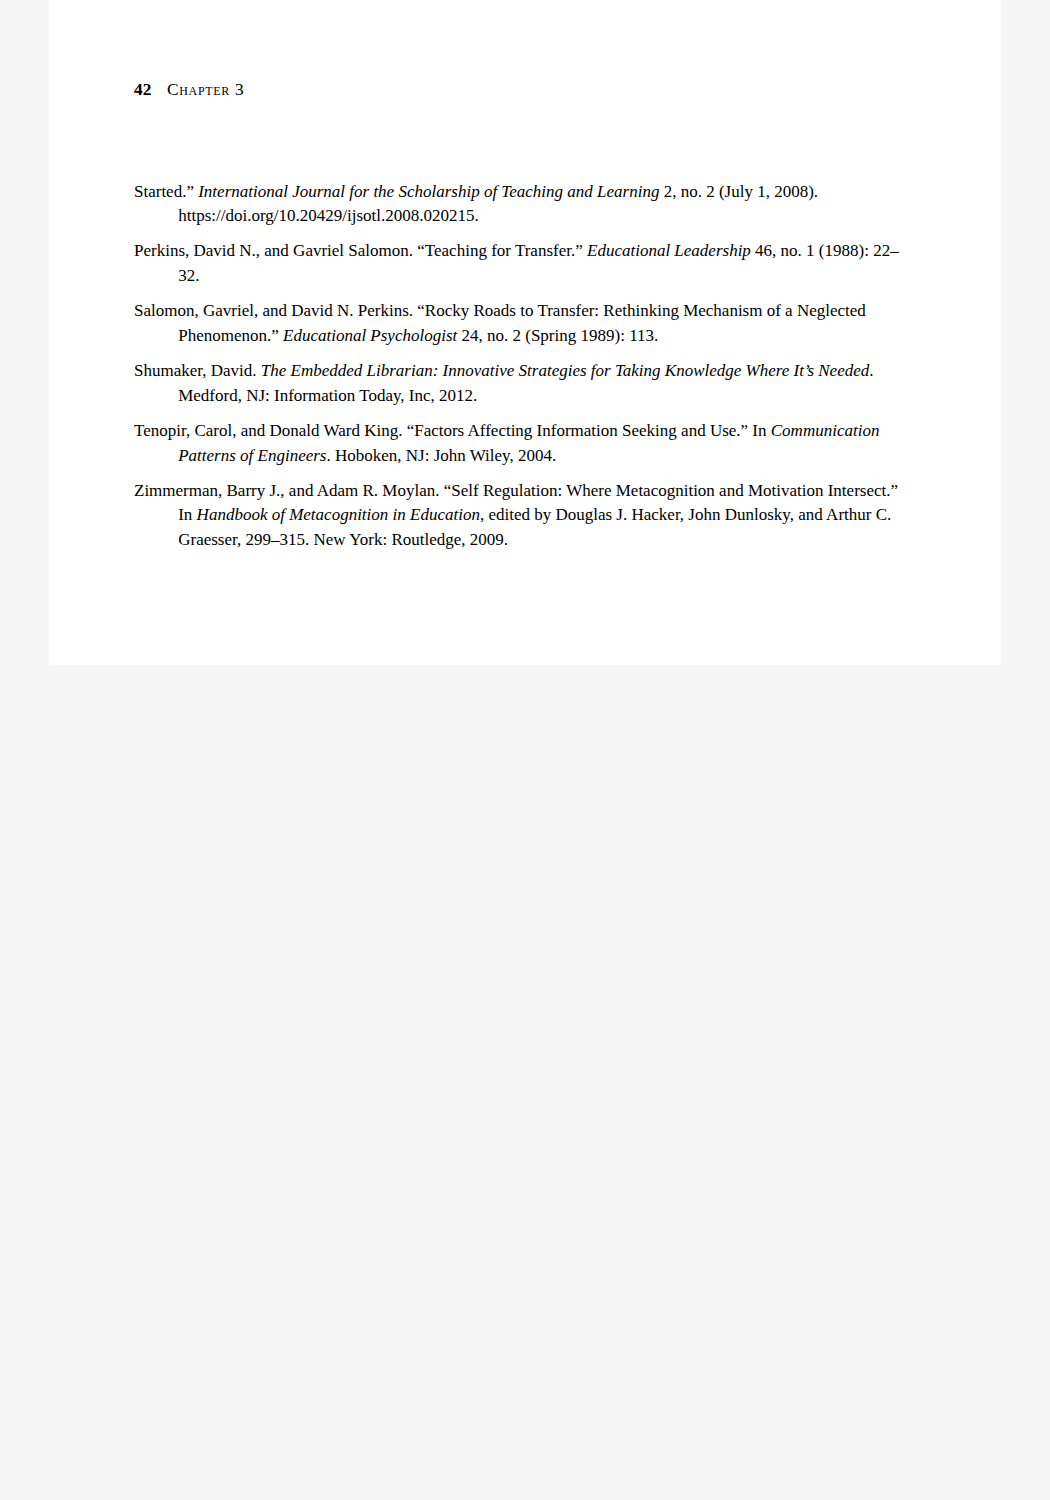42 Chapter 3
Started.” International Journal for the Scholarship of Teaching and Learning 2, no. 2 (July 1, 2008). https://doi.org/10.20429/ijsotl.2008.020215.
Perkins, David N., and Gavriel Salomon. “Teaching for Transfer.” Educational Leadership 46, no. 1 (1988): 22–32.
Salomon, Gavriel, and David N. Perkins. “Rocky Roads to Transfer: Rethinking Mechanism of a Neglected Phenomenon.” Educational Psychologist 24, no. 2 (Spring 1989): 113.
Shumaker, David. The Embedded Librarian: Innovative Strategies for Taking Knowledge Where It’s Needed. Medford, NJ: Information Today, Inc, 2012.
Tenopir, Carol, and Donald Ward King. “Factors Affecting Information Seeking and Use.” In Communication Patterns of Engineers. Hoboken, NJ: John Wiley, 2004.
Zimmerman, Barry J., and Adam R. Moylan. “Self Regulation: Where Metacognition and Motivation Intersect.” In Handbook of Metacognition in Education, edited by Douglas J. Hacker, John Dunlosky, and Arthur C. Graesser, 299–315. New York: Routledge, 2009.